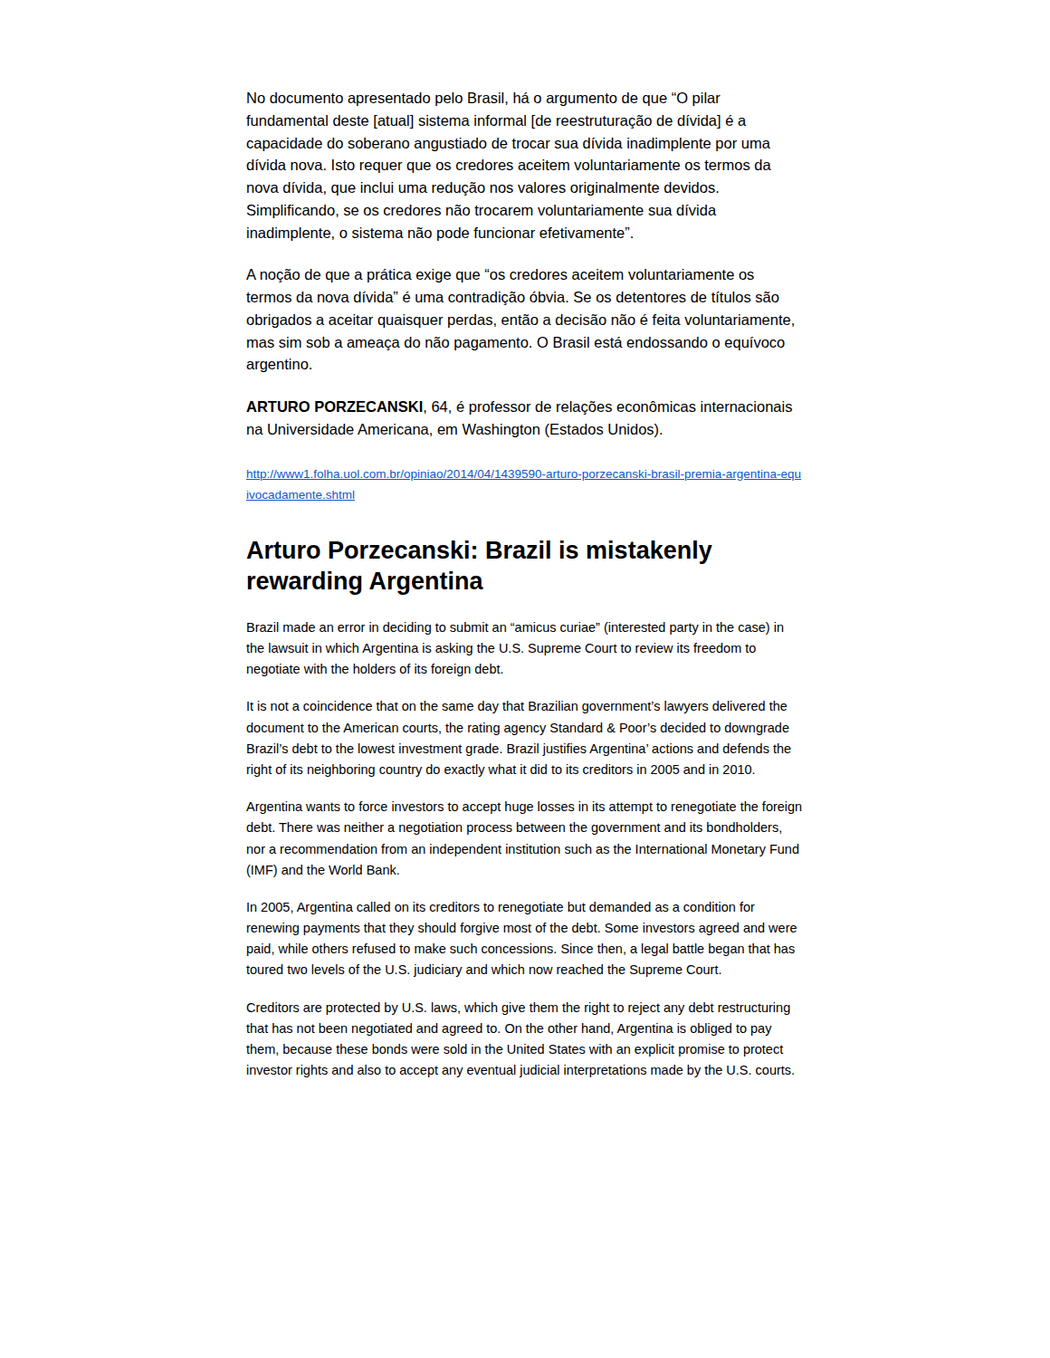No documento apresentado pelo Brasil, há o argumento de que “O pilar fundamental deste [atual] sistema informal [de reestruturação de dívida] é a capacidade do soberano angustiado de trocar sua dívida inadimplente por uma dívida nova. Isto requer que os credores aceitem voluntariamente os termos da nova dívida, que inclui uma redução nos valores originalmente devidos. Simplificando, se os credores não trocarem voluntariamente sua dívida inadimplente, o sistema não pode funcionar efetivamente”.
A noção de que a prática exige que “os credores aceitem voluntariamente os termos da nova dívida” é uma contradição óbvia. Se os detentores de títulos são obrigados a aceitar quaisquer perdas, então a decisão não é feita voluntariamente, mas sim sob a ameaça do não pagamento. O Brasil está endossando o equívoco argentino.
ARTURO PORZECANSKI, 64, é professor de relações econômicas internacionais na Universidade Americana, em Washington (Estados Unidos).
http://www1.folha.uol.com.br/opiniao/2014/04/1439590-arturo-porzecanski-brasil-premia-argentina-equivocadamente.shtml
Arturo Porzecanski: Brazil is mistakenly rewarding Argentina
Brazil made an error in deciding to submit an “amicus curiae” (interested party in the case) in the lawsuit in which Argentina is asking the U.S. Supreme Court to review its freedom to negotiate with the holders of its foreign debt.
It is not a coincidence that on the same day that Brazilian government’s lawyers delivered the document to the American courts, the rating agency Standard & Poor’s decided to downgrade Brazil’s debt to the lowest investment grade. Brazil justifies Argentina’ actions and defends the right of its neighboring country do exactly what it did to its creditors in 2005 and in 2010.
Argentina wants to force investors to accept huge losses in its attempt to renegotiate the foreign debt. There was neither a negotiation process between the government and its bondholders, nor a recommendation from an independent institution such as the International Monetary Fund (IMF) and the World Bank.
In 2005, Argentina called on its creditors to renegotiate but demanded as a condition for renewing payments that they should forgive most of the debt. Some investors agreed and were paid, while others refused to make such concessions. Since then, a legal battle began that has toured two levels of the U.S. judiciary and which now reached the Supreme Court.
Creditors are protected by U.S. laws, which give them the right to reject any debt restructuring that has not been negotiated and agreed to. On the other hand, Argentina is obliged to pay them, because these bonds were sold in the United States with an explicit promise to protect investor rights and also to accept any eventual judicial interpretations made by the U.S. courts.